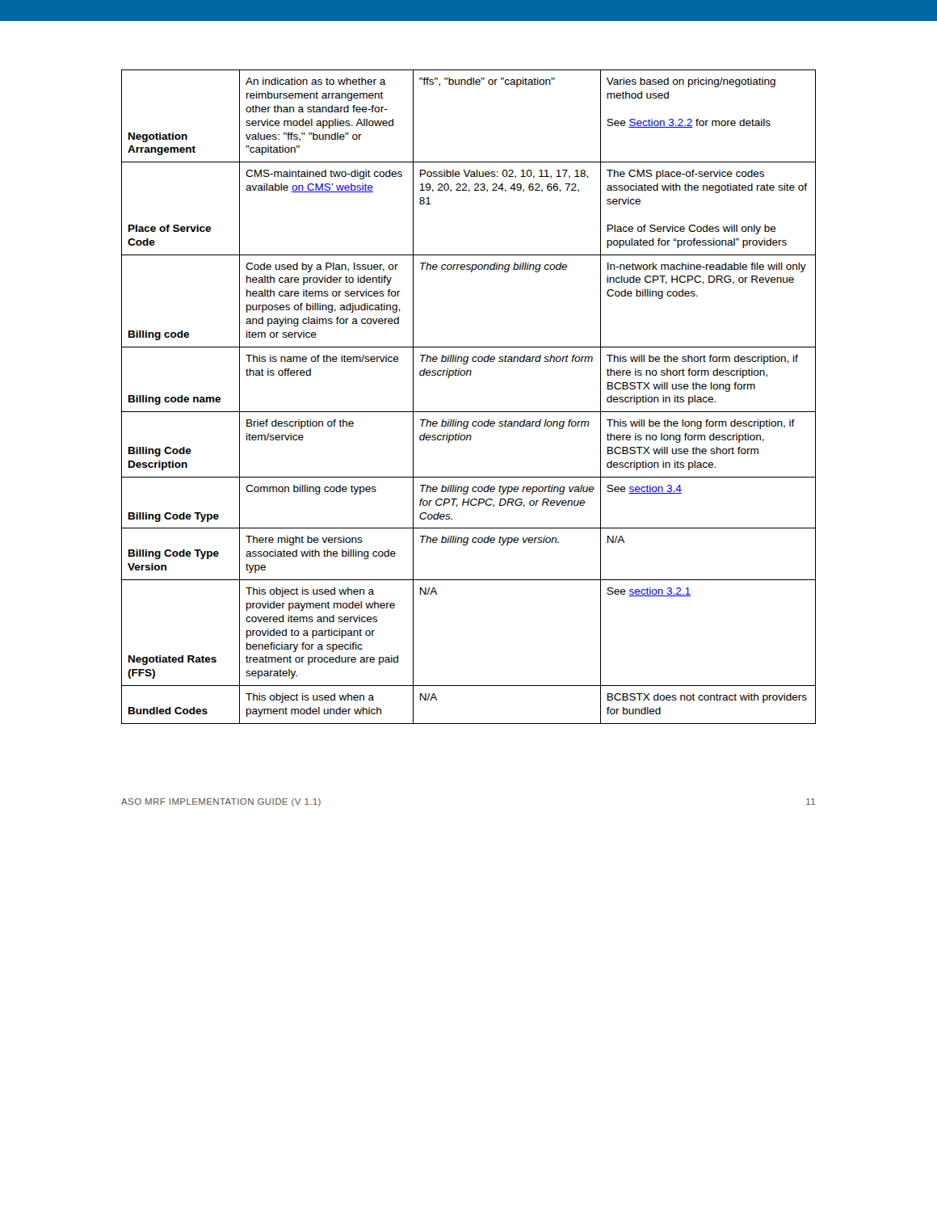| Negotiation Arrangement | An indication as to whether a reimbursement arrangement other than a standard fee-for-service model applies. Allowed values: "ffs," "bundle" or "capitation" | "ffs", "bundle" or "capitation" | Varies based on pricing/negotiating method used See Section 3.2.2 for more details |
| Place of Service Code | CMS-maintained two-digit codes available on CMS’ website | Possible Values: 02, 10, 11, 17, 18, 19, 20, 22, 23, 24, 49, 62, 66, 72, 81 | The CMS place-of-service codes associated with the negotiated rate site of service Place of Service Codes will only be populated for “professional” providers |
| Billing code | Code used by a Plan, Issuer, or health care provider to identify health care items or services for purposes of billing, adjudicating, and paying claims for a covered item or service | The corresponding billing code | In-network machine-readable file will only include CPT, HCPC, DRG, or Revenue Code billing codes. |
| Billing code name | This is name of the item/service that is offered | The billing code standard short form description | This will be the short form description, if there is no short form description, BCBSTX will use the long form description in its place. |
| Billing Code Description | Brief description of the item/service | The billing code standard long form description | This will be the long form description, if there is no long form description, BCBSTX will use the short form description in its place. |
| Billing Code Type | Common billing code types | The billing code type reporting value for CPT, HCPC, DRG, or Revenue Codes. | See section 3.4 |
| Billing Code Type Version | There might be versions associated with the billing code type | The billing code type version. | N/A |
| Negotiated Rates (FFS) | This object is used when a provider payment model where covered items and services provided to a participant or beneficiary for a specific treatment or procedure are paid separately. | N/A | See section 3.2.1 |
| Bundled Codes | This object is used when a payment model under which | N/A | BCBSTX does not contract with providers for bundled |
ASO MRF IMPLEMENTATION GUIDE (V 1.1) 11